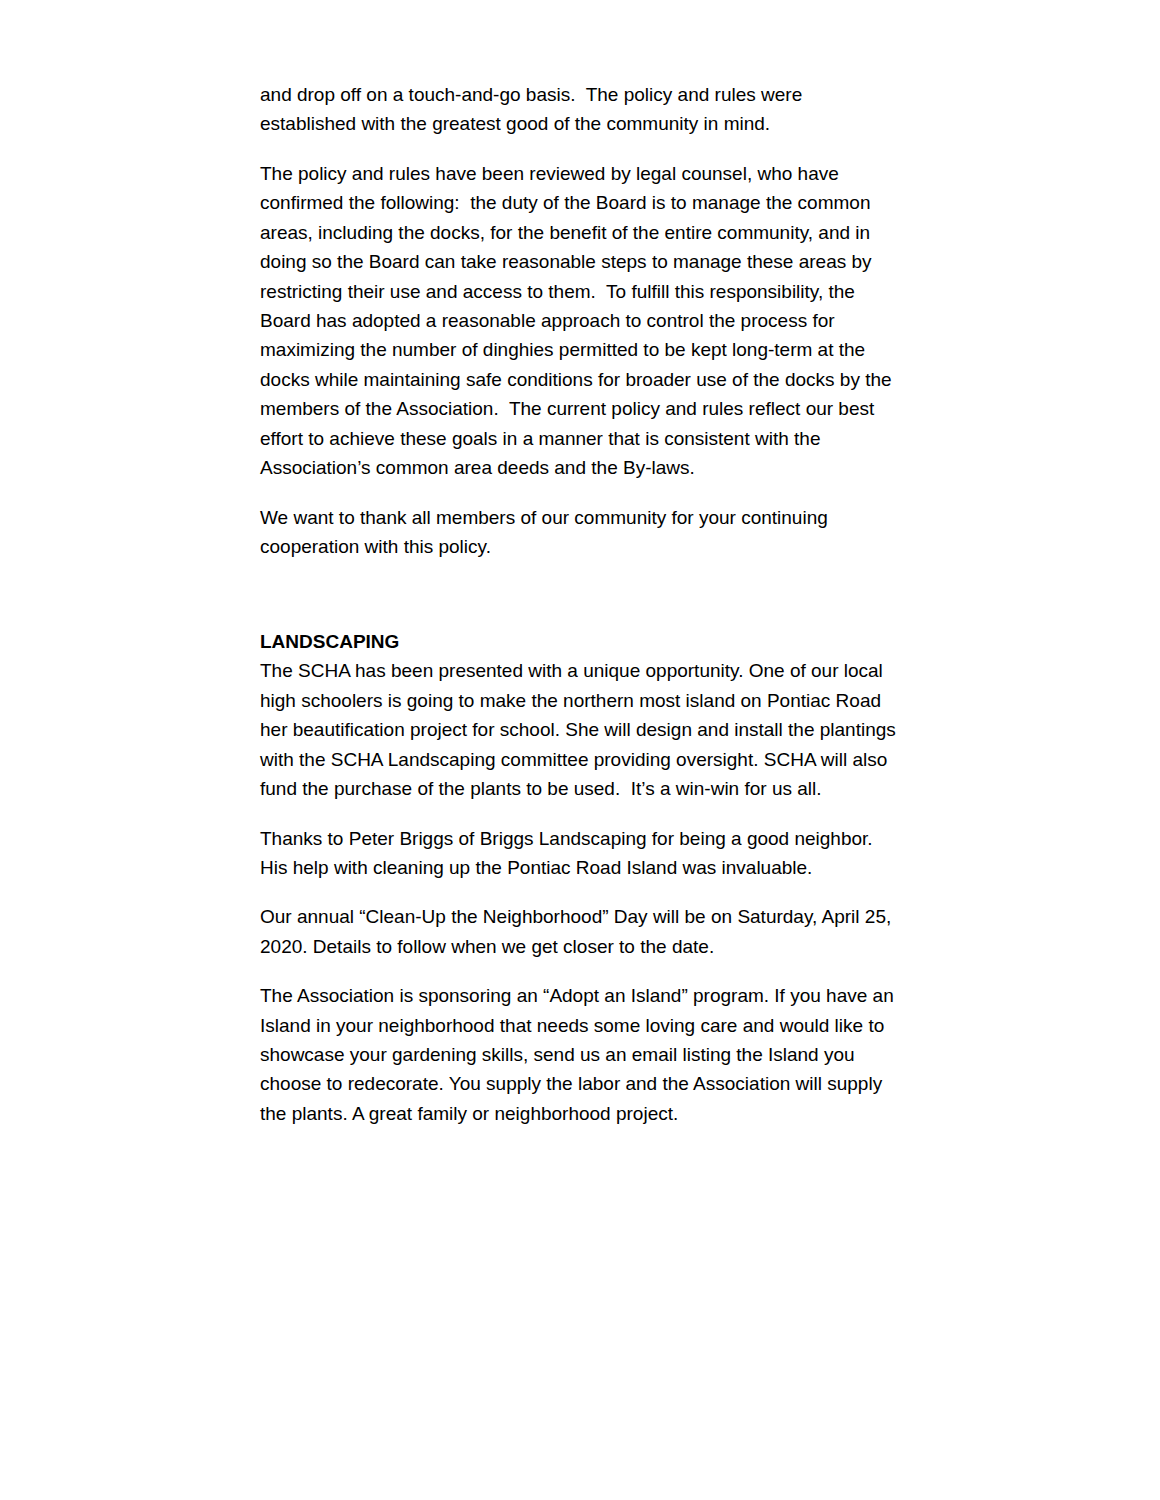and drop off on a touch-and-go basis. The policy and rules were established with the greatest good of the community in mind.
The policy and rules have been reviewed by legal counsel, who have confirmed the following: the duty of the Board is to manage the common areas, including the docks, for the benefit of the entire community, and in doing so the Board can take reasonable steps to manage these areas by restricting their use and access to them. To fulfill this responsibility, the Board has adopted a reasonable approach to control the process for maximizing the number of dinghies permitted to be kept long-term at the docks while maintaining safe conditions for broader use of the docks by the members of the Association. The current policy and rules reflect our best effort to achieve these goals in a manner that is consistent with the Association’s common area deeds and the By-laws.
We want to thank all members of our community for your continuing cooperation with this policy.
LANDSCAPING
The SCHA has been presented with a unique opportunity. One of our local high schoolers is going to make the northern most island on Pontiac Road her beautification project for school. She will design and install the plantings with the SCHA Landscaping committee providing oversight. SCHA will also fund the purchase of the plants to be used. It’s a win-win for us all.
Thanks to Peter Briggs of Briggs Landscaping for being a good neighbor. His help with cleaning up the Pontiac Road Island was invaluable.
Our annual “Clean-Up the Neighborhood” Day will be on Saturday, April 25, 2020. Details to follow when we get closer to the date.
The Association is sponsoring an “Adopt an Island” program. If you have an Island in your neighborhood that needs some loving care and would like to showcase your gardening skills, send us an email listing the Island you choose to redecorate. You supply the labor and the Association will supply the plants. A great family or neighborhood project.